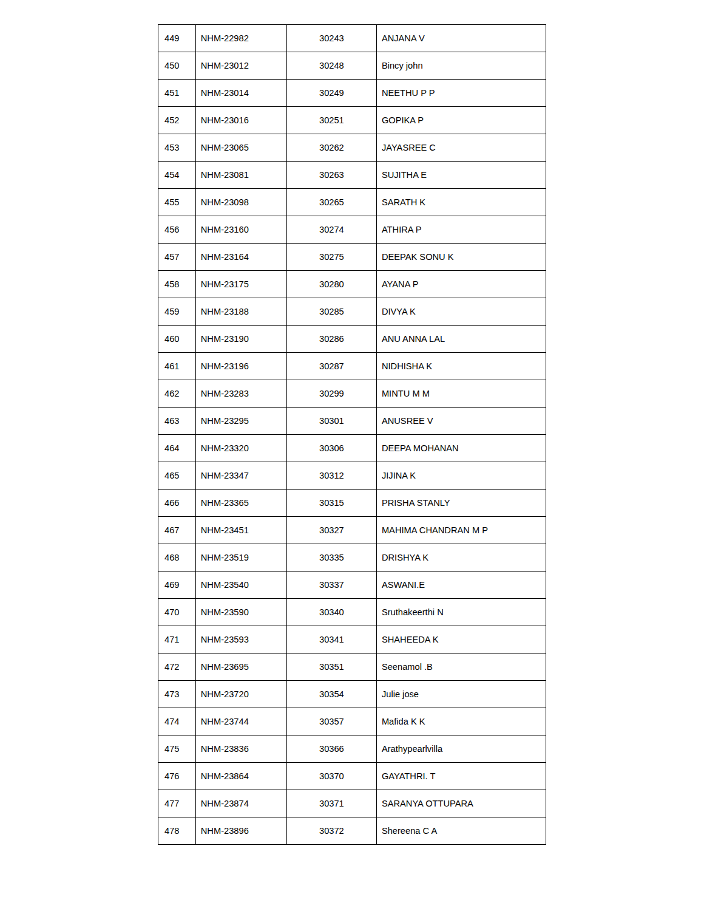| 449 | NHM-22982 | 30243 | ANJANA V |
| 450 | NHM-23012 | 30248 | Bincy john |
| 451 | NHM-23014 | 30249 | NEETHU P P |
| 452 | NHM-23016 | 30251 | GOPIKA P |
| 453 | NHM-23065 | 30262 | JAYASREE C |
| 454 | NHM-23081 | 30263 | SUJITHA E |
| 455 | NHM-23098 | 30265 | SARATH K |
| 456 | NHM-23160 | 30274 | ATHIRA P |
| 457 | NHM-23164 | 30275 | DEEPAK SONU K |
| 458 | NHM-23175 | 30280 | AYANA P |
| 459 | NHM-23188 | 30285 | DIVYA K |
| 460 | NHM-23190 | 30286 | ANU ANNA LAL |
| 461 | NHM-23196 | 30287 | NIDHISHA K |
| 462 | NHM-23283 | 30299 | MINTU M M |
| 463 | NHM-23295 | 30301 | ANUSREE V |
| 464 | NHM-23320 | 30306 | DEEPA MOHANAN |
| 465 | NHM-23347 | 30312 | JIJINA K |
| 466 | NHM-23365 | 30315 | PRISHA STANLY |
| 467 | NHM-23451 | 30327 | MAHIMA CHANDRAN M P |
| 468 | NHM-23519 | 30335 | DRISHYA K |
| 469 | NHM-23540 | 30337 | ASWANI.E |
| 470 | NHM-23590 | 30340 | Sruthakeerthi N |
| 471 | NHM-23593 | 30341 | SHAHEEDA K |
| 472 | NHM-23695 | 30351 | Seenamol .B |
| 473 | NHM-23720 | 30354 | Julie jose |
| 474 | NHM-23744 | 30357 | Mafida K K |
| 475 | NHM-23836 | 30366 | Arathypearlvilla |
| 476 | NHM-23864 | 30370 | GAYATHRI. T |
| 477 | NHM-23874 | 30371 | SARANYA OTTUPARA |
| 478 | NHM-23896 | 30372 | Shereena C A |